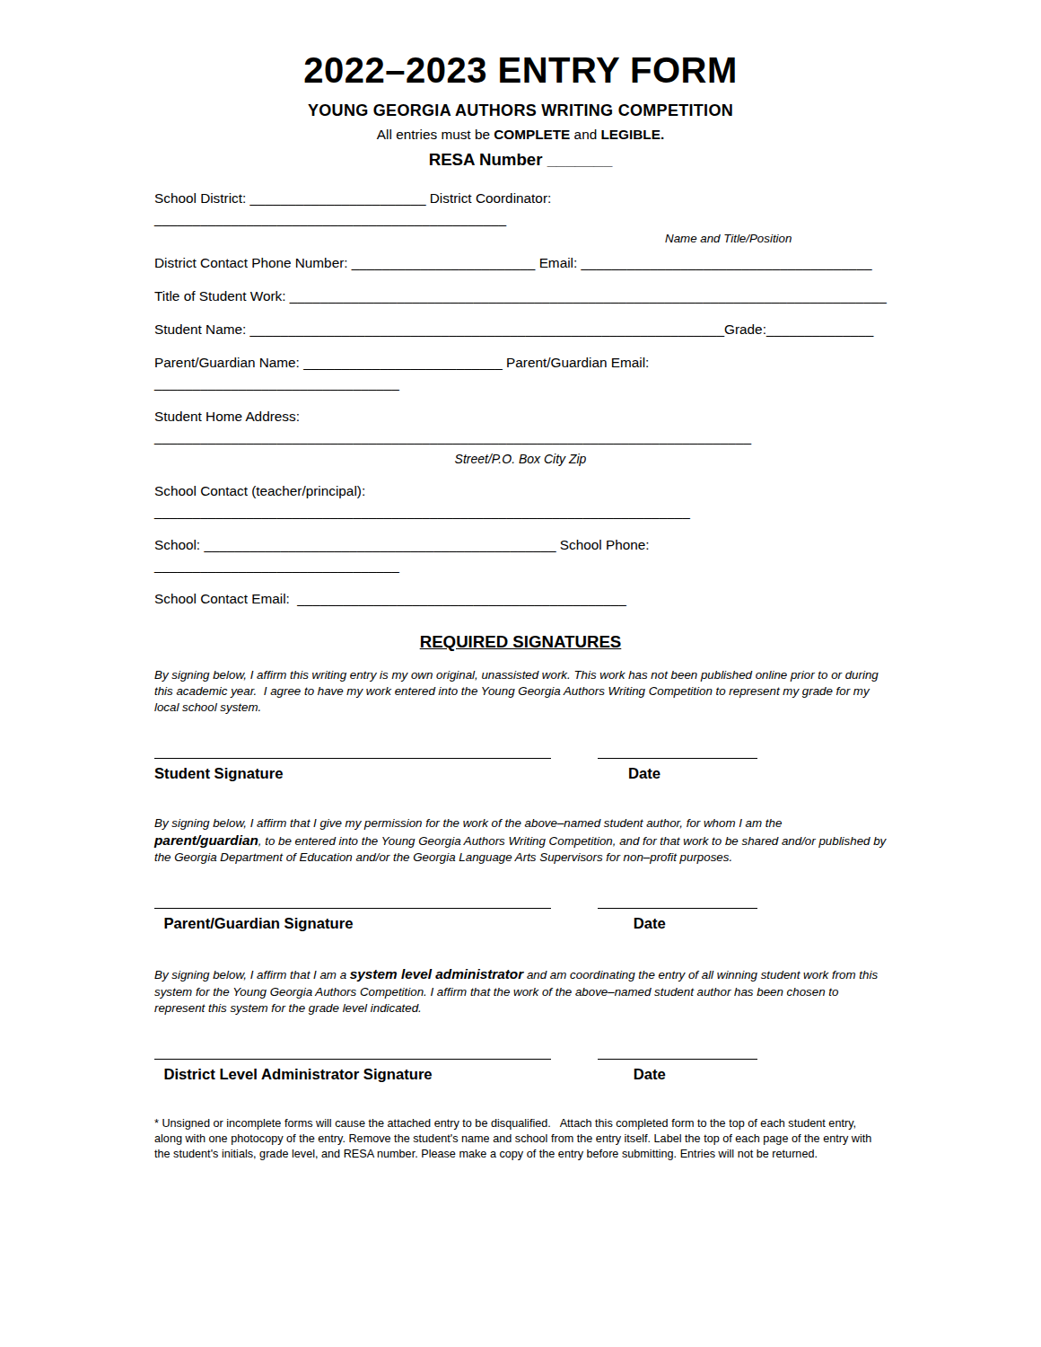2022–2023 ENTRY FORM
YOUNG GEORGIA AUTHORS WRITING COMPETITION
All entries must be COMPLETE and LEGIBLE.
RESA Number _______
School District: _______________________ District Coordinator: ______________________________________________
Name and Title/Position
District Contact Phone Number: ________________________ Email: ______________________________________
Title of Student Work: ______________________________________________________________________________
Student Name: ______________________________________________________________Grade:______________
Parent/Guardian Name: __________________________ Parent/Guardian Email: ________________________________
Student Home Address: ______________________________________________________________________________
Street/P.O. Box City Zip
School Contact (teacher/principal): ______________________________________________________________________
School: ______________________________________________ School Phone: ________________________________
School Contact Email: ___________________________________________
REQUIRED SIGNATURES
By signing below, I affirm this writing entry is my own original, unassisted work. This work has not been published online prior to or during this academic year. I agree to have my work entered into the Young Georgia Authors Writing Competition to represent my grade for my local school system.
Student Signature
Date
By signing below, I affirm that I give my permission for the work of the above–named student author, for whom I am the parent/guardian, to be entered into the Young Georgia Authors Writing Competition, and for that work to be shared and/or published by the Georgia Department of Education and/or the Georgia Language Arts Supervisors for non–profit purposes.
Parent/Guardian Signature
Date
By signing below, I affirm that I am a system level administrator and am coordinating the entry of all winning student work from this system for the Young Georgia Authors Competition. I affirm that the work of the above–named student author has been chosen to represent this system for the grade level indicated.
District Level Administrator Signature
Date
* Unsigned or incomplete forms will cause the attached entry to be disqualified. Attach this completed form to the top of each student entry, along with one photocopy of the entry. Remove the student's name and school from the entry itself. Label the top of each page of the entry with the student's initials, grade level, and RESA number. Please make a copy of the entry before submitting. Entries will not be returned.